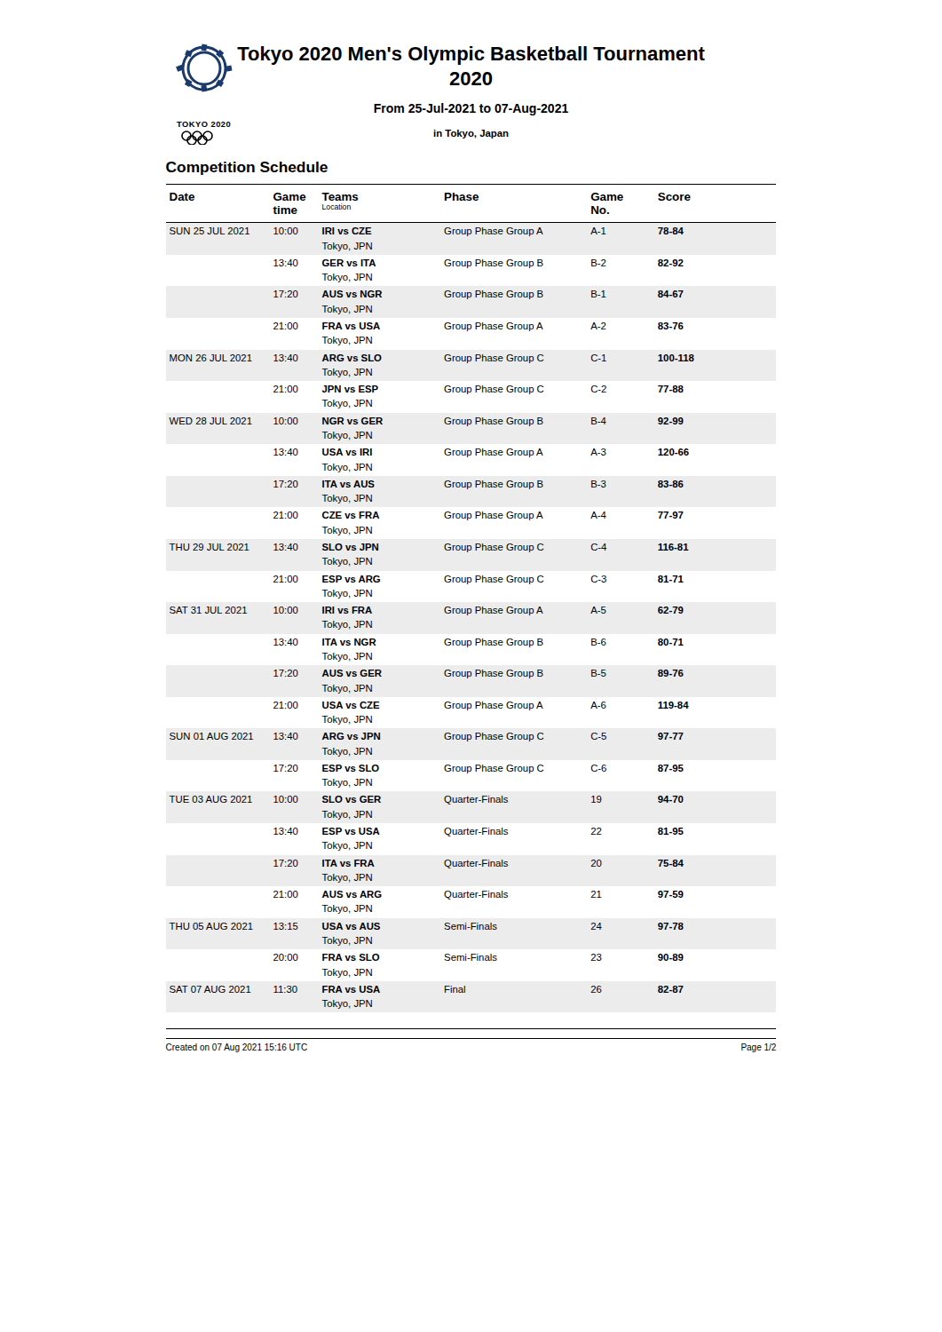TOKYO 2020
Tokyo 2020 Men's Olympic Basketball Tournament
2020
From 25-Jul-2021 to 07-Aug-2021
in Tokyo, Japan
Competition Schedule
| Date | Game time | Teams Location | Phase | Game No. | Score |
| --- | --- | --- | --- | --- | --- |
| SUN 25 JUL 2021 | 10:00 | IRI vs CZE Tokyo, JPN | Group Phase Group A | A-1 | 78-84 |
| | 13:40 | GER vs ITA Tokyo, JPN | Group Phase Group B | B-2 | 82-92 |
| | 17:20 | AUS vs NGR Tokyo, JPN | Group Phase Group B | B-1 | 84-67 |
| | 21:00 | FRA vs USA Tokyo, JPN | Group Phase Group A | A-2 | 83-76 |
| MON 26 JUL 2021 | 13:40 | ARG vs SLO Tokyo, JPN | Group Phase Group C | C-1 | 100-118 |
| | 21:00 | JPN vs ESP Tokyo, JPN | Group Phase Group C | C-2 | 77-88 |
| WED 28 JUL 2021 | 10:00 | NGR vs GER Tokyo, JPN | Group Phase Group B | B-4 | 92-99 |
| | 13:40 | USA vs IRI Tokyo, JPN | Group Phase Group A | A-3 | 120-66 |
| | 17:20 | ITA vs AUS Tokyo, JPN | Group Phase Group B | B-3 | 83-86 |
| | 21:00 | CZE vs FRA Tokyo, JPN | Group Phase Group A | A-4 | 77-97 |
| THU 29 JUL 2021 | 13:40 | SLO vs JPN Tokyo, JPN | Group Phase Group C | C-4 | 116-81 |
| | 21:00 | ESP vs ARG Tokyo, JPN | Group Phase Group C | C-3 | 81-71 |
| SAT 31 JUL 2021 | 10:00 | IRI vs FRA Tokyo, JPN | Group Phase Group A | A-5 | 62-79 |
| | 13:40 | ITA vs NGR Tokyo, JPN | Group Phase Group B | B-6 | 80-71 |
| | 17:20 | AUS vs GER Tokyo, JPN | Group Phase Group B | B-5 | 89-76 |
| | 21:00 | USA vs CZE Tokyo, JPN | Group Phase Group A | A-6 | 119-84 |
| SUN 01 AUG 2021 | 13:40 | ARG vs JPN Tokyo, JPN | Group Phase Group C | C-5 | 97-77 |
| | 17:20 | ESP vs SLO Tokyo, JPN | Group Phase Group C | C-6 | 87-95 |
| TUE 03 AUG 2021 | 10:00 | SLO vs GER Tokyo, JPN | Quarter-Finals | 19 | 94-70 |
| | 13:40 | ESP vs USA Tokyo, JPN | Quarter-Finals | 22 | 81-95 |
| | 17:20 | ITA vs FRA Tokyo, JPN | Quarter-Finals | 20 | 75-84 |
| | 21:00 | AUS vs ARG Tokyo, JPN | Quarter-Finals | 21 | 97-59 |
| THU 05 AUG 2021 | 13:15 | USA vs AUS Tokyo, JPN | Semi-Finals | 24 | 97-78 |
| | 20:00 | FRA vs SLO Tokyo, JPN | Semi-Finals | 23 | 90-89 |
| SAT 07 AUG 2021 | 11:30 | FRA vs USA Tokyo, JPN | Final | 26 | 82-87 |
Created on 07 Aug 2021 15:16 UTC Page 1/2